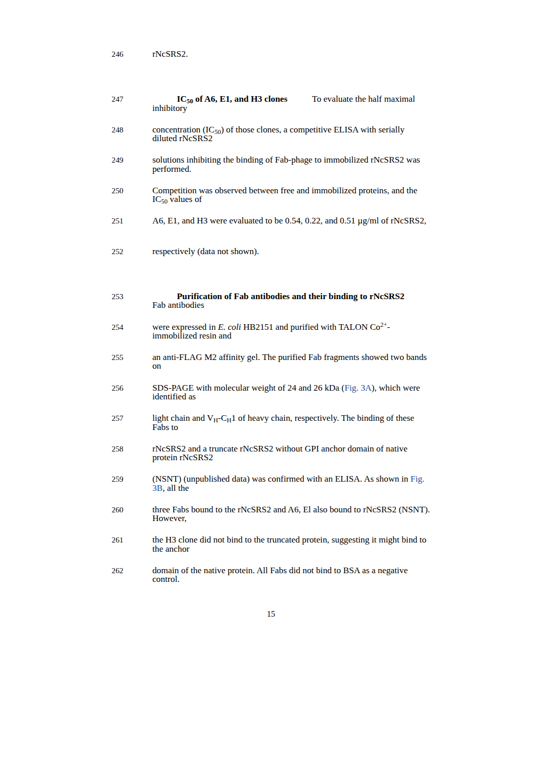246
rNcSRS2.
247
IC50 of A6, E1, and H3 clones To evaluate the half maximal inhibitory
248
concentration (IC50) of those clones, a competitive ELISA with serially diluted rNcSRS2
249
solutions inhibiting the binding of Fab-phage to immobilized rNcSRS2 was performed.
250
Competition was observed between free and immobilized proteins, and the IC50 values of
251
A6, E1, and H3 were evaluated to be 0.54, 0.22, and 0.51 µg/ml of rNcSRS2,
252
respectively (data not shown).
253
Purification of Fab antibodies and their binding to rNcSRS2 Fab antibodies
254
were expressed in E. coli HB2151 and purified with TALON Co2+-immobilized resin and
255
an anti-FLAG M2 affinity gel. The purified Fab fragments showed two bands on
256
SDS-PAGE with molecular weight of 24 and 26 kDa (Fig. 3A), which were identified as
257
light chain and VH-CH1 of heavy chain, respectively. The binding of these Fabs to
258
rNcSRS2 and a truncate rNcSRS2 without GPI anchor domain of native protein rNcSRS2
259
(NSNT) (unpublished data) was confirmed with an ELISA. As shown in Fig. 3B, all the
260
three Fabs bound to the rNcSRS2 and A6, El also bound to rNcSRS2 (NSNT). However,
261
the H3 clone did not bind to the truncated protein, suggesting it might bind to the anchor
262
domain of the native protein. All Fabs did not bind to BSA as a negative control.
15